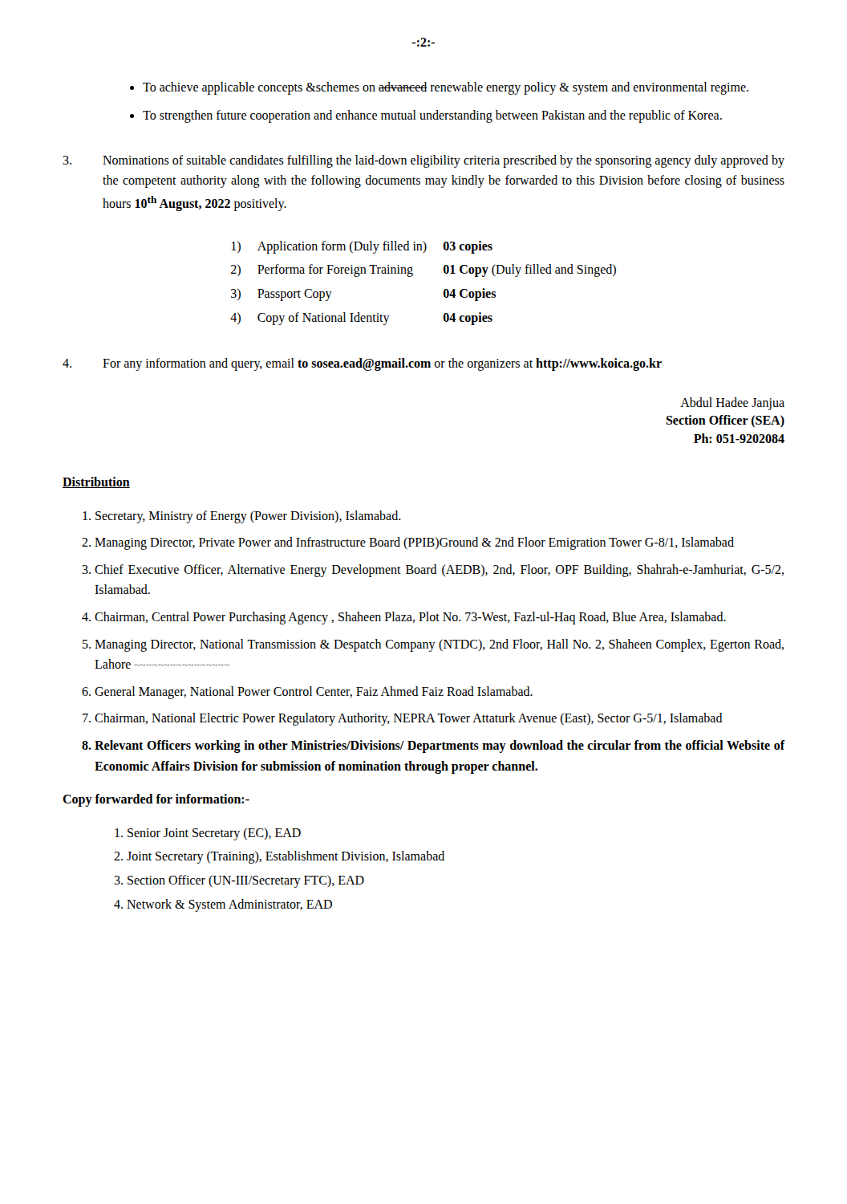-:2:-
To achieve applicable concepts &schemes on advanced renewable energy policy & system and environmental regime.
To strengthen future cooperation and enhance mutual understanding between Pakistan and the republic of Korea.
3.
Nominations of suitable candidates fulfilling the laid-down eligibility criteria prescribed by the sponsoring agency duly approved by the competent authority along with the following documents may kindly be forwarded to this Division before closing of business hours 10th August, 2022 positively.
| 1) | Application form (Duly filled in) | 03 copies |
| 2) | Performa for Foreign Training | 01 Copy (Duly filled and Singed) |
| 3) | Passport Copy | 04 Copies |
| 4) | Copy of National Identity | 04 copies |
4.
For any information and query, email to sosea.ead@gmail.com or the organizers at http://www.koica.go.kr
Abdul Hadee Janjua
Section Officer (SEA)
Ph: 051-9202084
Distribution
Secretary, Ministry of Energy (Power Division), Islamabad.
Managing Director, Private Power and Infrastructure Board (PPIB)Ground & 2nd Floor Emigration Tower G-8/1, Islamabad
Chief Executive Officer, Alternative Energy Development Board (AEDB), 2nd, Floor, OPF Building, Shahrah-e-Jamhuriat, G-5/2, Islamabad.
Chairman, Central Power Purchasing Agency , Shaheen Plaza, Plot No. 73-West, Fazl-ul-Haq Road, Blue Area, Islamabad.
Managing Director, National Transmission & Despatch Company (NTDC), 2nd Floor, Hall No. 2, Shaheen Complex, Egerton Road, Lahore ~~~~~~~~~~~~~~~~
General Manager, National Power Control Center, Faiz Ahmed Faiz Road Islamabad.
Chairman, National Electric Power Regulatory Authority, NEPRA Tower Attaturk Avenue (East), Sector G-5/1, Islamabad
Relevant Officers working in other Ministries/Divisions/ Departments may download the circular from the official Website of Economic Affairs Division for submission of nomination through proper channel.
Copy forwarded for information:-
Senior Joint Secretary (EC), EAD
Joint Secretary (Training), Establishment Division, Islamabad
Section Officer (UN-III/Secretary FTC), EAD
Network & System Administrator, EAD